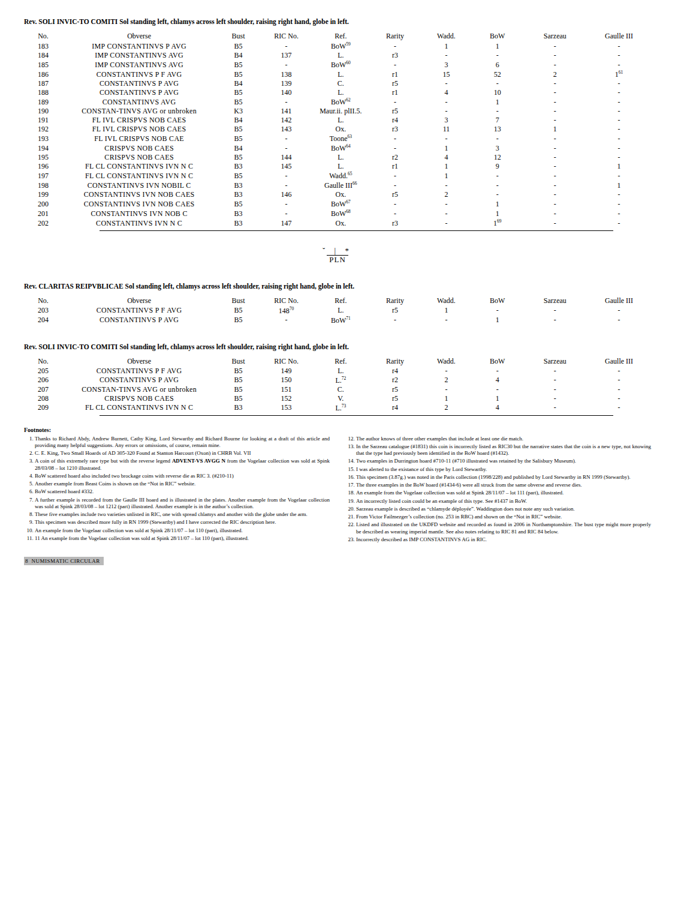Rev. SOLI INVIC-TO COMITI Sol standing left, chlamys across left shoulder, raising right hand, globe in left.
| No. | Obverse | Bust | RIC No. | Ref. | Rarity | Wadd. | BoW | Sarzeau | Gaulle III |
| --- | --- | --- | --- | --- | --- | --- | --- | --- | --- |
| 183 | IMP CONSTANTINVS P AVG | B5 | - | BoW 59 | - | 1 | 1 | - | - |
| 184 | IMP CONSTANTINVS AVG | B4 | 137 | L. | r3 | - | - | - | - |
| 185 | IMP CONSTANTINVS AVG | B5 | - | BoW 60 | - | 3 | 6 | - | - |
| 186 | CONSTANTINVS P F AVG | B5 | 138 | L. | r1 | 15 | 52 | 2 | 1 61 |
| 187 | CONSTANTINVS P AVG | B4 | 139 | C. | r5 | - | - | - | - |
| 188 | CONSTANTINVS P AVG | B5 | 140 | L. | r1 | 4 | 10 | - | - |
| 189 | CONSTANTINVS AVG | B5 | - | BoW 62 | - | - | 1 | - | - |
| 190 | CONSTAN-TINVS AVG or unbroken | K3 | 141 | Maur.ii. plII.5. | r5 | - | - | - | - |
| 191 | FL IVL CRISPVS NOB CAES | B4 | 142 | L. | r4 | 3 | 7 | - | - |
| 192 | FL IVL CRISPVS NOB CAES | B5 | 143 | Ox. | r3 | 11 | 13 | 1 | - |
| 193 | FL IVL CRISPVS NOB CAE | B5 | - | Toone 63 | - | - | - | - | - |
| 194 | CRISPVS NOB CAES | B4 | - | BoW 64 | - | 1 | 3 | - | - |
| 195 | CRISPVS NOB CAES | B5 | 144 | L. | r2 | 4 | 12 | - | - |
| 196 | FL CL CONSTANTINVS IVN N C | B3 | 145 | L. | r1 | 1 | 9 | - | 1 |
| 197 | FL CL CONSTANTINVS IVN N C | B5 | - | Wadd. 65 | - | 1 | - | - | - |
| 198 | CONSTANTINVS IVN NOBIL C | B3 | - | Gaulle III 66 | - | - | - | - | 1 |
| 199 | CONSTANTINVS IVN NOB CAES | B3 | 146 | Ox. | r5 | 2 | - | - | - |
| 200 | CONSTANTINVS IVN NOB CAES | B5 | - | BoW 67 | - | - | 1 | - | - |
| 201 | CONSTANTINVS IVN NOB C | B3 | - | BoW 68 | - | - | 1 | - | - |
| 202 | CONSTANTINVS IVN N C | B3 | 147 | Ox. | r3 | - | 1 69 | - | - |
˘ | *
PLN
Rev. CLARITAS REIPVBLICAE Sol standing left, chlamys across left shoulder, raising right hand, globe in left.
| No. | Obverse | Bust | RIC No. | Ref. | Rarity | Wadd. | BoW | Sarzeau | Gaulle III |
| --- | --- | --- | --- | --- | --- | --- | --- | --- | --- |
| 203 | CONSTANTINVS P F AVG | B5 | 148 70 | L. | r5 | 1 | - | - | - |
| 204 | CONSTANTINVS P AVG | B5 | - | BoW 71 | - | - | 1 | - | - |
Rev. SOLI INVIC-TO COMITI Sol standing left, chlamys across left shoulder, raising right hand, globe in left.
| No. | Obverse | Bust | RIC No. | Ref. | Rarity | Wadd. | BoW | Sarzeau | Gaulle III |
| --- | --- | --- | --- | --- | --- | --- | --- | --- | --- |
| 205 | CONSTANTINVS P F AVG | B5 | 149 | L. | r4 | - | - | - | - |
| 206 | CONSTANTINVS P AVG | B5 | 150 | L. 72 | r2 | 2 | 4 | - | - |
| 207 | CONSTAN-TINVS AVG or unbroken | B5 | 151 | C. | r5 | - | - | - | - |
| 208 | CRISPVS NOB CAES | B5 | 152 | V. | r5 | 1 | 1 | - | - |
| 209 | FL CL CONSTANTINVS IVN N C | B3 | 153 | L. 73 | r4 | 2 | 4 | - | - |
Footnotes:
Thanks to Richard Abdy, Andrew Burnett, Cathy King, Lord Stewartby and Richard Bourne for looking at a draft of this article and providing many helpful suggestions. Any errors or omissions, of course, remain mine.
C. E. King, Two Small Hoards of AD 305-320 Found at Stanton Harcourt (Oxon) in CHRB Vol. VII
A coin of this extremely rare type but with the reverse legend ADVENT-VS AVGG N from the Vogelaar collection was sold at Spink 28/03/08 – lot 1210 illustrated.
BoW scattered hoard also included two brockage coins with reverse die as RIC 3. (#210-11)
Another example from Beast Coins is shown on the “Not in RIC” website.
BoW scattered hoard #332.
A further example is recorded from the Gaulle III hoard and is illustrated in the plates. Another example from the Vogelaar collection was sold at Spink 28/03/08 – lot 1212 (part) illustrated. Another example is in the author’s collection.
These five examples include two varieties unlisted in RIC, one with spread chlamys and another with the globe under the arm.
This specimen was described more fully in RN 1999 (Stewartby) and I have corrected the RIC description here.
An example from the Vogelaar collection was sold at Spink 28/11/07 – lot 110 (part), illustrated.
11 An example from the Vogelaar collection was sold at Spink 28/11/07 – lot 110 (part), illustrated.
The author knows of three other examples that include at least one die match.
In the Sarzeau catalogue (#1831) this coin is incorrectly listed as RIC30 but the narrative states that the coin is a new type, not knowing that the type had previously been identified in the BoW hoard (#1432).
Two examples in Durrington hoard #710-11 (#710 illustrated was retained by the Salisbury Museum).
I was alerted to the existance of this type by Lord Stewartby.
This specimen (3.87g.) was noted in the Paris collection (1998/228) and published by Lord Stewartby in RN 1999 (Stewartby).
The three examples in the BoW hoard (#1434-6) were all struck from the same obverse and reverse dies.
An example from the Vogelaar collection was sold at Spink 28/11/07 – lot 111 (part), illustrated.
An incorrectly listed coin could be an example of this type. See #1437 in BoW.
Sarzeau example is described as “chlamyde déployée”. Waddington does not note any such variation.
From Victor Failmezger’s collection (no. 253 in RBC) and shown on the “Not in RIC” website.
Listed and illustrated on the UKDFD website and recorded as found in 2006 in Northamptonshire. The bust type might more properly be described as wearing imperial mantle. See also notes relating to RIC 81 and RIC 84 below.
Incorrectly described as IMP CONSTANTINVS AG in RIC.
8 NUMISMATIC CIRCULAR